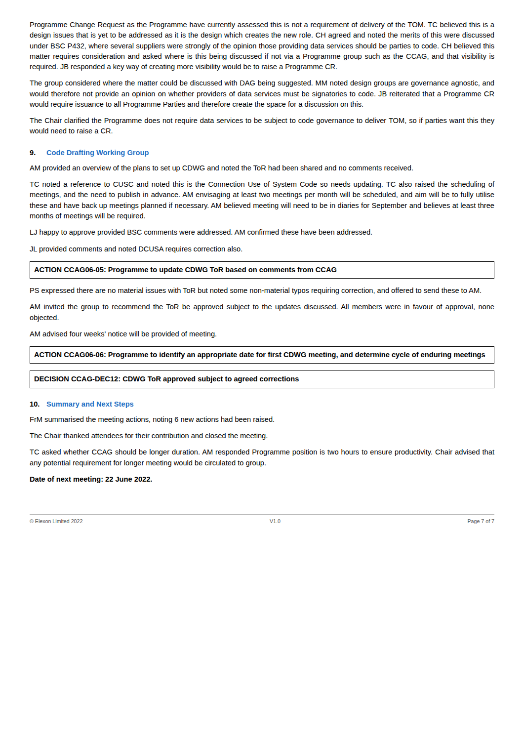Programme Change Request as the Programme have currently assessed this is not a requirement of delivery of the TOM. TC believed this is a design issues that is yet to be addressed as it is the design which creates the new role. CH agreed and noted the merits of this were discussed under BSC P432, where several suppliers were strongly of the opinion those providing data services should be parties to code. CH believed this matter requires consideration and asked where is this being discussed if not via a Programme group such as the CCAG, and that visibility is required. JB responded a key way of creating more visibility would be to raise a Programme CR.
The group considered where the matter could be discussed with DAG being suggested. MM noted design groups are governance agnostic, and would therefore not provide an opinion on whether providers of data services must be signatories to code. JB reiterated that a Programme CR would require issuance to all Programme Parties and therefore create the space for a discussion on this.
The Chair clarified the Programme does not require data services to be subject to code governance to deliver TOM, so if parties want this they would need to raise a CR.
9. Code Drafting Working Group
AM provided an overview of the plans to set up CDWG and noted the ToR had been shared and no comments received.
TC noted a reference to CUSC and noted this is the Connection Use of System Code so needs updating. TC also raised the scheduling of meetings, and the need to publish in advance. AM envisaging at least two meetings per month will be scheduled, and aim will be to fully utilise these and have back up meetings planned if necessary. AM believed meeting will need to be in diaries for September and believes at least three months of meetings will be required.
LJ happy to approve provided BSC comments were addressed. AM confirmed these have been addressed.
JL provided comments and noted DCUSA requires correction also.
ACTION CCAG06-05: Programme to update CDWG ToR based on comments from CCAG
PS expressed there are no material issues with ToR but noted some non-material typos requiring correction, and offered to send these to AM.
AM invited the group to recommend the ToR be approved subject to the updates discussed. All members were in favour of approval, none objected.
AM advised four weeks' notice will be provided of meeting.
ACTION CCAG06-06: Programme to identify an appropriate date for first CDWG meeting, and determine cycle of enduring meetings
DECISION CCAG-DEC12: CDWG ToR approved subject to agreed corrections
10. Summary and Next Steps
FrM summarised the meeting actions, noting 6 new actions had been raised.
The Chair thanked attendees for their contribution and closed the meeting.
TC asked whether CCAG should be longer duration. AM responded Programme position is two hours to ensure productivity. Chair advised that any potential requirement for longer meeting would be circulated to group.
Date of next meeting: 22 June 2022.
© Elexon Limited 2022 V1.0 Page 7 of 7